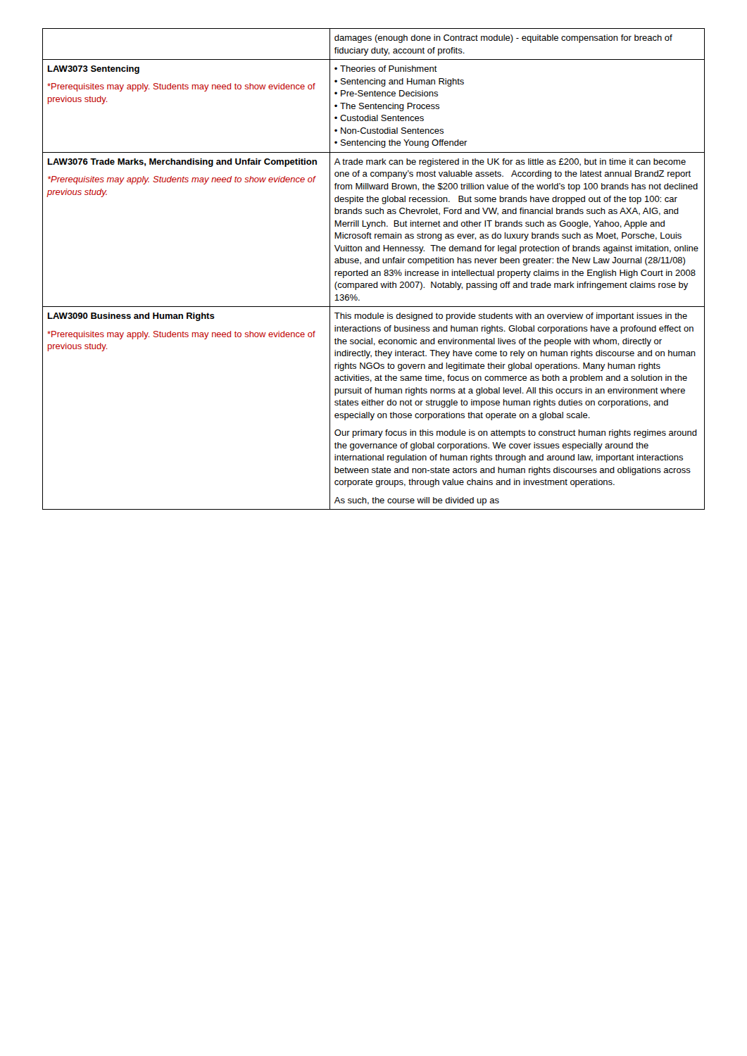| | damages (enough done in Contract module) - equitable compensation for breach of fiduciary duty, account of profits. |
| LAW3073 Sentencing *Prerequisites may apply. Students may need to show evidence of previous study. | Theories of Punishment Sentencing and Human Rights Pre-Sentence Decisions The Sentencing Process Custodial Sentences Non-Custodial Sentences Sentencing the Young Offender |
| LAW3076 Trade Marks, Merchandising and Unfair Competition *Prerequisites may apply. Students may need to show evidence of previous study. | A trade mark can be registered in the UK for as little as £200, but in time it can become one of a company’s most valuable assets. According to the latest annual BrandZ report from Millward Brown, the $200 trillion value of the world’s top 100 brands has not declined despite the global recession. But some brands have dropped out of the top 100: car brands such as Chevrolet, Ford and VW, and financial brands such as AXA, AIG, and Merrill Lynch. But internet and other IT brands such as Google, Yahoo, Apple and Microsoft remain as strong as ever, as do luxury brands such as Moet, Porsche, Louis Vuitton and Hennessy. The demand for legal protection of brands against imitation, online abuse, and unfair competition has never been greater: the New Law Journal (28/11/08) reported an 83% increase in intellectual property claims in the English High Court in 2008 (compared with 2007). Notably, passing off and trade mark infringement claims rose by 136%. |
| LAW3090 Business and Human Rights *Prerequisites may apply. Students may need to show evidence of previous study. | This module is designed to provide students with an overview of important issues in the interactions of business and human rights. Global corporations have a profound effect on the social, economic and environmental lives of the people with whom, directly or indirectly, they interact. They have come to rely on human rights discourse and on human rights NGOs to govern and legitimate their global operations. Many human rights activities, at the same time, focus on commerce as both a problem and a solution in the pursuit of human rights norms at a global level. All this occurs in an environment where states either do not or struggle to impose human rights duties on corporations, and especially on those corporations that operate on a global scale. Our primary focus in this module is on attempts to construct human rights regimes around the governance of global corporations. We cover issues especially around the international regulation of human rights through and around law, important interactions between state and non-state actors and human rights discourses and obligations across corporate groups, through value chains and in investment operations. As such, the course will be divided up as |